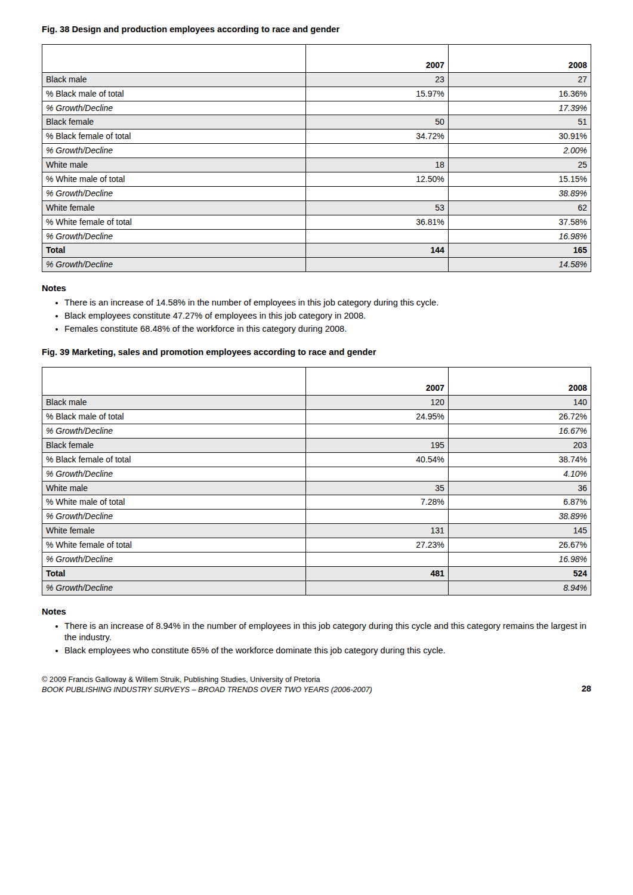Fig. 38 Design and production employees according to race and gender
| | 2007 | 2008 |
| --- | --- | --- |
| Black male | 23 | 27 |
| % Black male of total | 15.97% | 16.36% |
| % Growth/Decline | | 17.39% |
| Black female | 50 | 51 |
| % Black female of total | 34.72% | 30.91% |
| % Growth/Decline | | 2.00% |
| White male | 18 | 25 |
| % White male of total | 12.50% | 15.15% |
| % Growth/Decline | | 38.89% |
| White female | 53 | 62 |
| % White female of total | 36.81% | 37.58% |
| % Growth/Decline | | 16.98% |
| Total | 144 | 165 |
| % Growth/Decline | | 14.58% |
Notes
There is an increase of 14.58% in the number of employees in this job category during this cycle.
Black employees constitute 47.27% of employees in this job category in 2008.
Females constitute 68.48% of the workforce in this category during 2008.
Fig. 39 Marketing, sales and promotion employees according to race and gender
| | 2007 | 2008 |
| --- | --- | --- |
| Black male | 120 | 140 |
| % Black male of total | 24.95% | 26.72% |
| % Growth/Decline | | 16.67% |
| Black female | 195 | 203 |
| % Black female of total | 40.54% | 38.74% |
| % Growth/Decline | | 4.10% |
| White male | 35 | 36 |
| % White male of total | 7.28% | 6.87% |
| % Growth/Decline | | 38.89% |
| White female | 131 | 145 |
| % White female of total | 27.23% | 26.67% |
| % Growth/Decline | | 16.98% |
| Total | 481 | 524 |
| % Growth/Decline | | 8.94% |
Notes
There is an increase of 8.94% in the number of employees in this job category during this cycle and this category remains the largest in the industry.
Black employees who constitute 65% of the workforce dominate this job category during this cycle.
© 2009 Francis Galloway & Willem Struik, Publishing Studies, University of Pretoria BOOK PUBLISHING INDUSTRY SURVEYS – BROAD TRENDS OVER TWO YEARS (2006-2007) 28